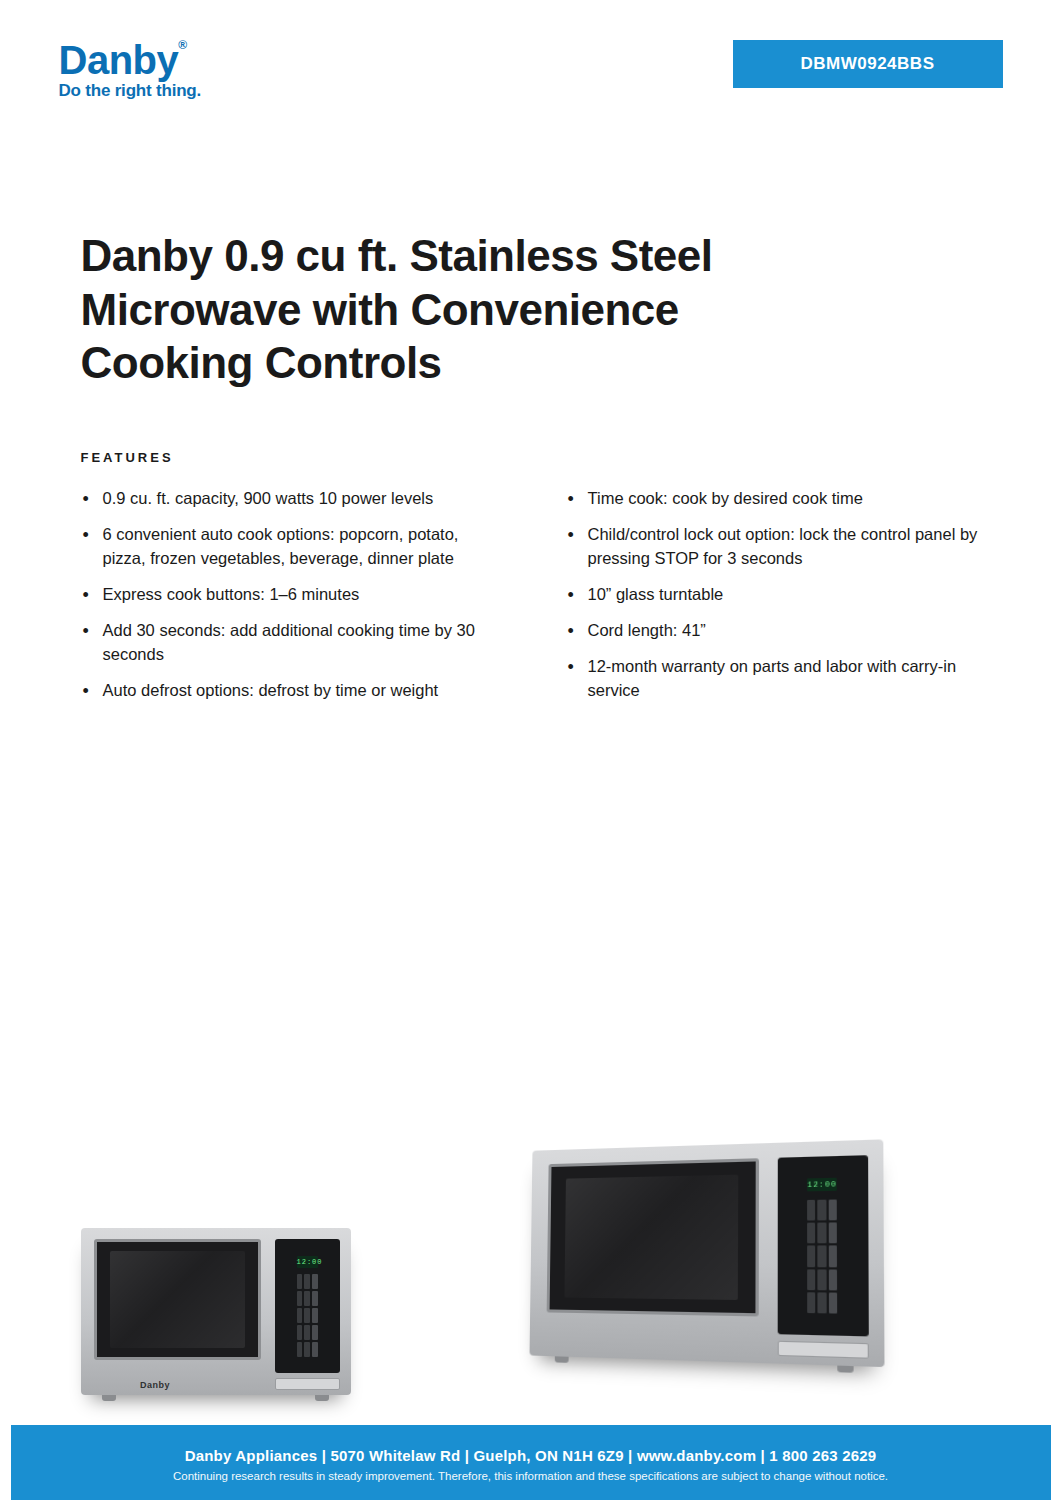Danby®
Do the right thing.
DBMW0924BBS
Danby 0.9 cu ft. Stainless Steel Microwave with Convenience Cooking Controls
FEATURES
0.9 cu. ft. capacity, 900 watts 10 power levels
6 convenient auto cook options: popcorn, potato, pizza, frozen vegetables, beverage, dinner plate
Express cook buttons: 1–6 minutes
Add 30 seconds: add additional cooking time by 30 seconds
Auto defrost options: defrost by time or weight
Time cook: cook by desired cook time
Child/control lock out option: lock the control panel by pressing STOP for 3 seconds
10” glass turntable
Cord length: 41”
12-month warranty on parts and labor with carry-in service
12:00
Danby
12:00
Danby Appliances | 5070 Whitelaw Rd | Guelph, ON N1H 6Z9 | www.danby.com | 1 800 263 2629
Continuing research results in steady improvement. Therefore, this information and these specifications are subject to change without notice.